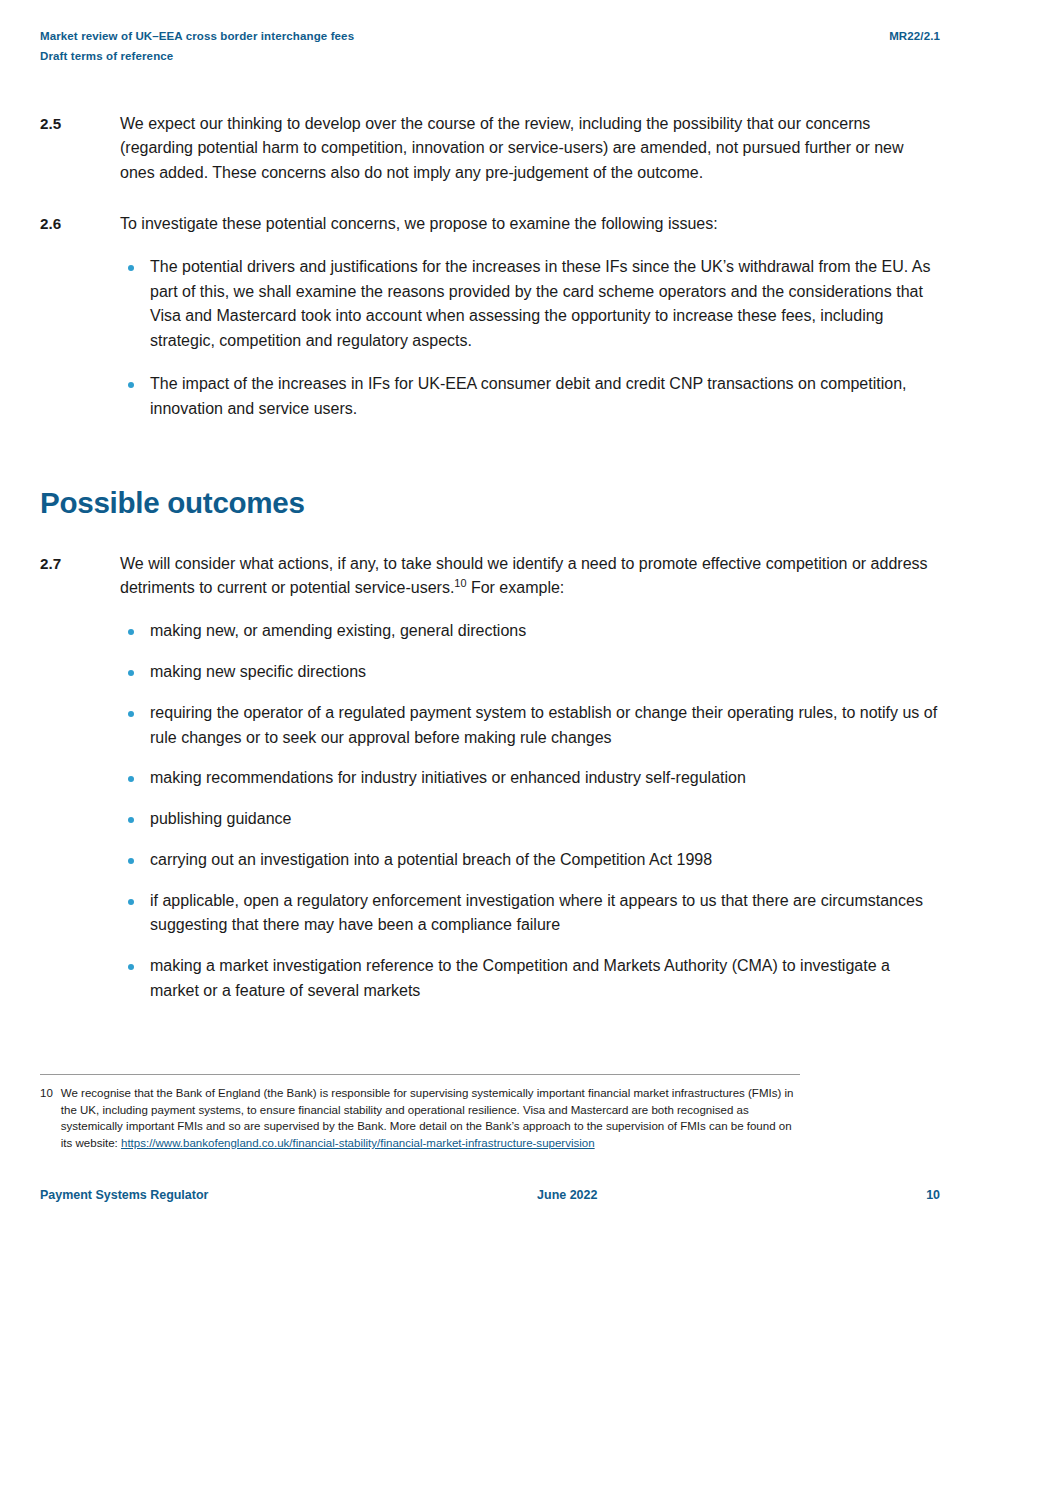Market review of UK–EEA cross border interchange fees
Draft terms of reference
MR22/2.1
2.5
We expect our thinking to develop over the course of the review, including the possibility that our concerns (regarding potential harm to competition, innovation or service-users) are amended, not pursued further or new ones added. These concerns also do not imply any pre-judgement of the outcome.
2.6
To investigate these potential concerns, we propose to examine the following issues:
The potential drivers and justifications for the increases in these IFs since the UK’s withdrawal from the EU. As part of this, we shall examine the reasons provided by the card scheme operators and the considerations that Visa and Mastercard took into account when assessing the opportunity to increase these fees, including strategic, competition and regulatory aspects.
The impact of the increases in IFs for UK-EEA consumer debit and credit CNP transactions on competition, innovation and service users.
Possible outcomes
2.7
We will consider what actions, if any, to take should we identify a need to promote effective competition or address detriments to current or potential service-users.10 For example:
making new, or amending existing, general directions
making new specific directions
requiring the operator of a regulated payment system to establish or change their operating rules, to notify us of rule changes or to seek our approval before making rule changes
making recommendations for industry initiatives or enhanced industry self-regulation
publishing guidance
carrying out an investigation into a potential breach of the Competition Act 1998
if applicable, open a regulatory enforcement investigation where it appears to us that there are circumstances suggesting that there may have been a compliance failure
making a market investigation reference to the Competition and Markets Authority (CMA) to investigate a market or a feature of several markets
10 We recognise that the Bank of England (the Bank) is responsible for supervising systemically important financial market infrastructures (FMIs) in the UK, including payment systems, to ensure financial stability and operational resilience. Visa and Mastercard are both recognised as systemically important FMIs and so are supervised by the Bank. More detail on the Bank’s approach to the supervision of FMIs can be found on its website: https://www.bankofengland.co.uk/financial-stability/financial-market-infrastructure-supervision
Payment Systems Regulator
June 2022
10